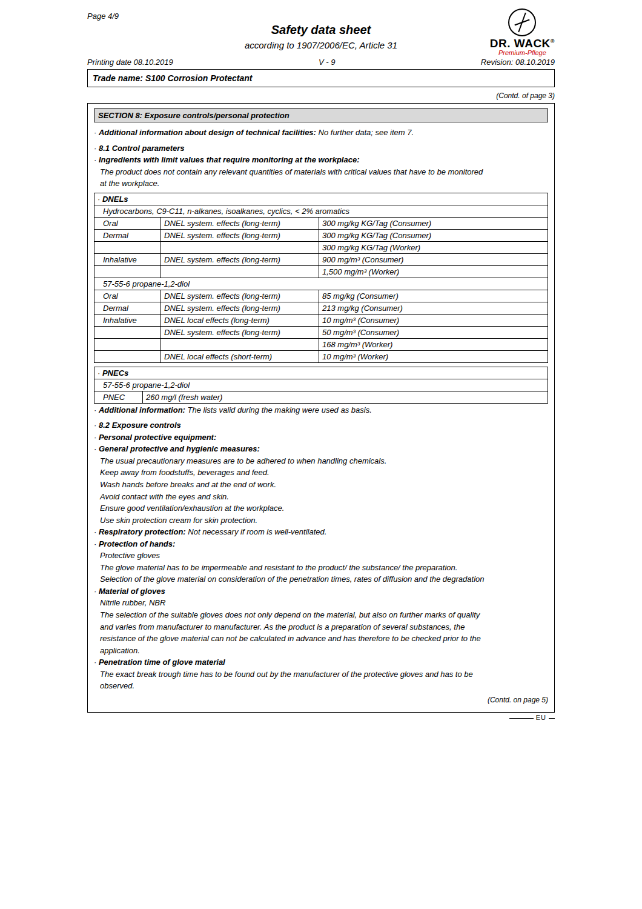DR. WACK®
Premium-Pflege
Page 4/9
Safety data sheet
according to 1907/2006/EC, Article 31
Printing date 08.10.2019
V - 9
Revision: 08.10.2019
Trade name: S100 Corrosion Protectant
(Contd. of page 3)
SECTION 8: Exposure controls/personal protection
· Additional information about design of technical facilities: No further data; see item 7.
· 8.1 Control parameters
· Ingredients with limit values that require monitoring at the workplace:
The product does not contain any relevant quantities of materials with critical values that have to be monitored
at the workplace.
| · DNELs |
| Hydrocarbons, C9-C11, n-alkanes, isoalkanes, cyclics, < 2% aromatics |
| Oral | DNEL system. effects (long-term) | 300 mg/kg KG/Tag (Consumer) |
| Dermal | DNEL system. effects (long-term) | 300 mg/kg KG/Tag (Consumer) |
| | | 300 mg/kg KG/Tag (Worker) |
| Inhalative | DNEL system. effects (long-term) | 900 mg/m³ (Consumer) |
| | | 1,500 mg/m³ (Worker) |
| 57-55-6 propane-1,2-diol |
| Oral | DNEL system. effects (long-term) | 85 mg/kg (Consumer) |
| Dermal | DNEL system. effects (long-term) | 213 mg/kg (Consumer) |
| Inhalative | DNEL local effects (long-term) | 10 mg/m³ (Consumer) |
| | DNEL system. effects (long-term) | 50 mg/m³ (Consumer) |
| | | 168 mg/m³ (Worker) |
| | DNEL local effects (short-term) | 10 mg/m³ (Worker) |
| · PNECs |
| 57-55-6 propane-1,2-diol |
| PNEC | 260 mg/l (fresh water) |
· Additional information: The lists valid during the making were used as basis.
· 8.2 Exposure controls
· Personal protective equipment:
· General protective and hygienic measures:
The usual precautionary measures are to be adhered to when handling chemicals.
Keep away from foodstuffs, beverages and feed.
Wash hands before breaks and at the end of work.
Avoid contact with the eyes and skin.
Ensure good ventilation/exhaustion at the workplace.
Use skin protection cream for skin protection.
· Respiratory protection: Not necessary if room is well-ventilated.
· Protection of hands:
Protective gloves
The glove material has to be impermeable and resistant to the product/ the substance/ the preparation.
Selection of the glove material on consideration of the penetration times, rates of diffusion and the degradation
· Material of gloves
Nitrile rubber, NBR
The selection of the suitable gloves does not only depend on the material, but also on further marks of quality
and varies from manufacturer to manufacturer. As the product is a preparation of several substances, the
resistance of the glove material can not be calculated in advance and has therefore to be checked prior to the
application.
· Penetration time of glove material
The exact break trough time has to be found out by the manufacturer of the protective gloves and has to be
observed.
(Contd. on page 5)
EU